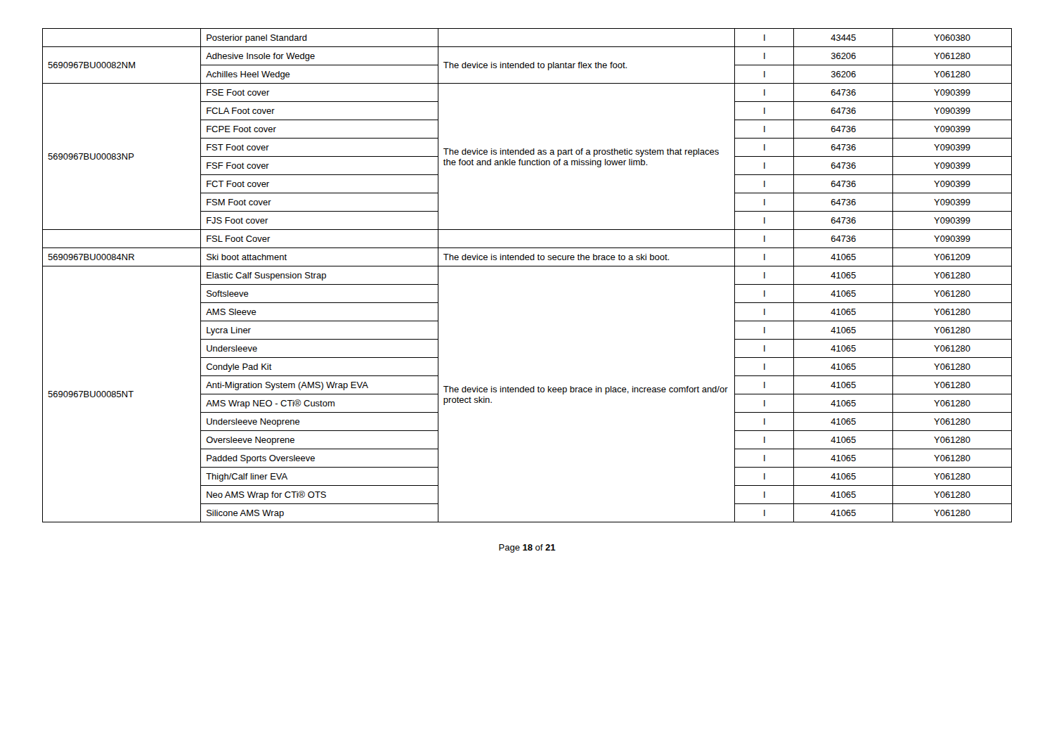| | Posterior panel Standard | | I | 43445 | Y060380 |
| 5690967BU00082NM | Adhesive Insole for Wedge | The device is intended to plantar flex the foot. | I | 36206 | Y061280 |
| Achilles Heel Wedge | I | 36206 | Y061280 |
| 5690967BU00083NP | FSE Foot cover | The device is intended as a part of a prosthetic system that replaces the foot and ankle function of a missing lower limb. | I | 64736 | Y090399 |
| FCLA Foot cover | I | 64736 | Y090399 |
| FCPE Foot cover | I | 64736 | Y090399 |
| FST Foot cover | I | 64736 | Y090399 |
| FSF Foot cover | I | 64736 | Y090399 |
| FCT Foot cover | I | 64736 | Y090399 |
| FSM Foot cover | I | 64736 | Y090399 |
| FJS Foot cover | I | 64736 | Y090399 |
| | FSL Foot Cover | | I | 64736 | Y090399 |
| 5690967BU00084NR | Ski boot attachment | The device is intended to secure the brace to a ski boot. | I | 41065 | Y061209 |
| 5690967BU00085NT | Elastic Calf Suspension Strap | The device is intended to keep brace in place, increase comfort and/or protect skin. | I | 41065 | Y061280 |
| Softsleeve | I | 41065 | Y061280 |
| AMS Sleeve | I | 41065 | Y061280 |
| Lycra Liner | I | 41065 | Y061280 |
| Undersleeve | I | 41065 | Y061280 |
| Condyle Pad Kit | I | 41065 | Y061280 |
| Anti-Migration System (AMS) Wrap EVA | I | 41065 | Y061280 |
| AMS Wrap NEO - CTi® Custom | I | 41065 | Y061280 |
| Undersleeve Neoprene | I | 41065 | Y061280 |
| Oversleeve Neoprene | I | 41065 | Y061280 |
| Padded Sports Oversleeve | I | 41065 | Y061280 |
| Thigh/Calf liner EVA | I | 41065 | Y061280 |
| Neo AMS Wrap for CTi® OTS | I | 41065 | Y061280 |
| Silicone AMS Wrap | I | 41065 | Y061280 |
Page 18 of 21